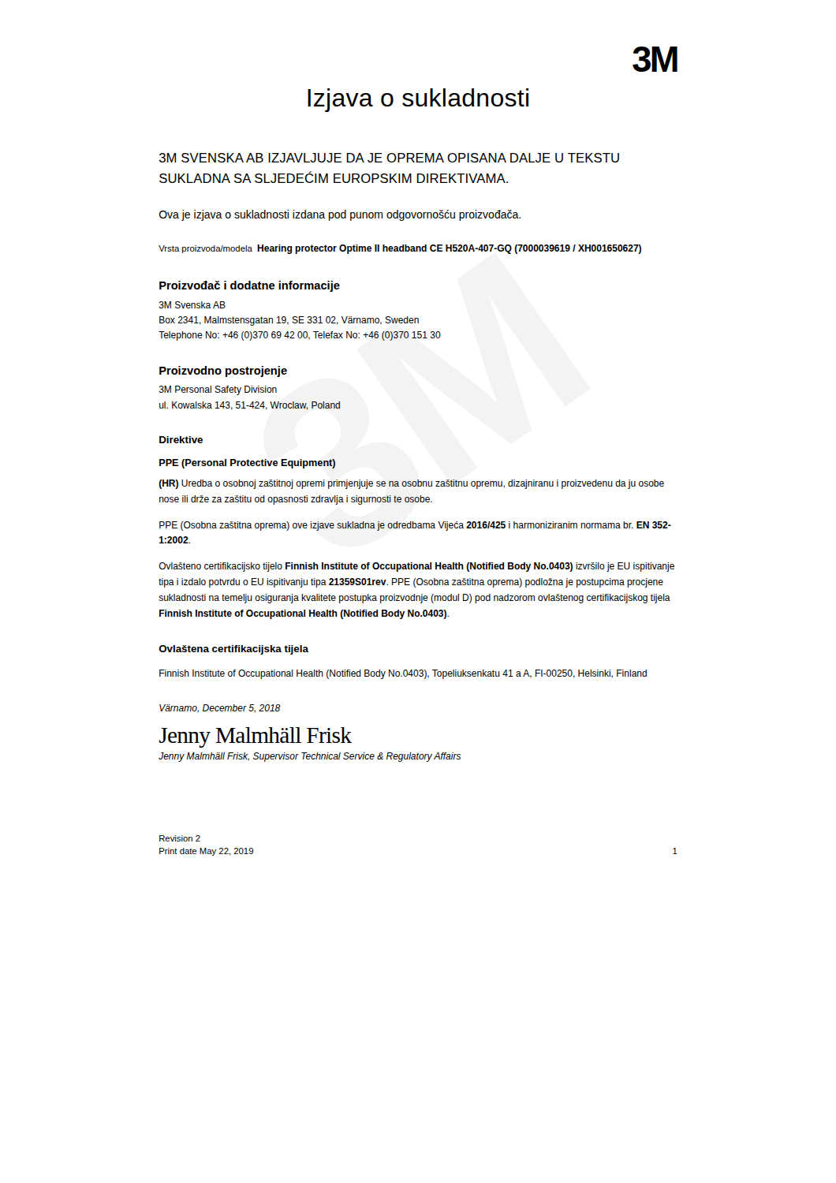3M
3M
Izjava o sukladnosti
3M SVENSKA AB IZJAVLJUJE DA JE OPREMA OPISANA DALJE U TEKSTU SUKLADNA SA SLJEDEĆIM EUROPSKIM DIREKTIVAMA.
Ova je izjava o sukladnosti izdana pod punom odgovornošću proizvođača.
Vrsta proizvoda/modela Hearing protector Optime II headband CE H520A-407-GQ (7000039619 / XH001650627)
Proizvođač i dodatne informacije
3M Svenska AB
Box 2341, Malmstensgatan 19, SE 331 02, Värnamo, Sweden
Telephone No: +46 (0)370 69 42 00, Telefax No: +46 (0)370 151 30
Proizvodno postrojenje
3M Personal Safety Division
ul. Kowalska 143, 51-424, Wroclaw, Poland
Direktive
PPE (Personal Protective Equipment)
(HR) Uredba o osobnoj zaštitnoj opremi primjenjuje se na osobnu zaštitnu opremu, dizajniranu i proizvedenu da ju osobe nose ili drže za zaštitu od opasnosti zdravlja i sigurnosti te osobe.
PPE (Osobna zaštitna oprema) ove izjave sukladna je odredbama Vijeća 2016/425 i harmoniziranim normama br. EN 352-1:2002.
Ovlašteno certifikacijsko tijelo Finnish Institute of Occupational Health (Notified Body No.0403) izvršilo je EU ispitivanje tipa i izdalo potvrdu o EU ispitivanju tipa 21359S01rev. PPE (Osobna zaštitna oprema) podložna je postupcima procjene sukladnosti na temelju osiguranja kvalitete postupka proizvodnje (modul D) pod nadzorom ovlaštenog certifikacijskog tijela Finnish Institute of Occupational Health (Notified Body No.0403).
Ovlaštena certifikacijska tijela
Finnish Institute of Occupational Health (Notified Body No.0403), Topeliuksenkatu 41 a A, FI-00250, Helsinki, Finland
Värnamo, December 5, 2018
Jenny Malmhäll Frisk
Jenny Malmhäll Frisk, Supervisor Technical Service & Regulatory Affairs
Revision 2
Print date May 22, 2019 1